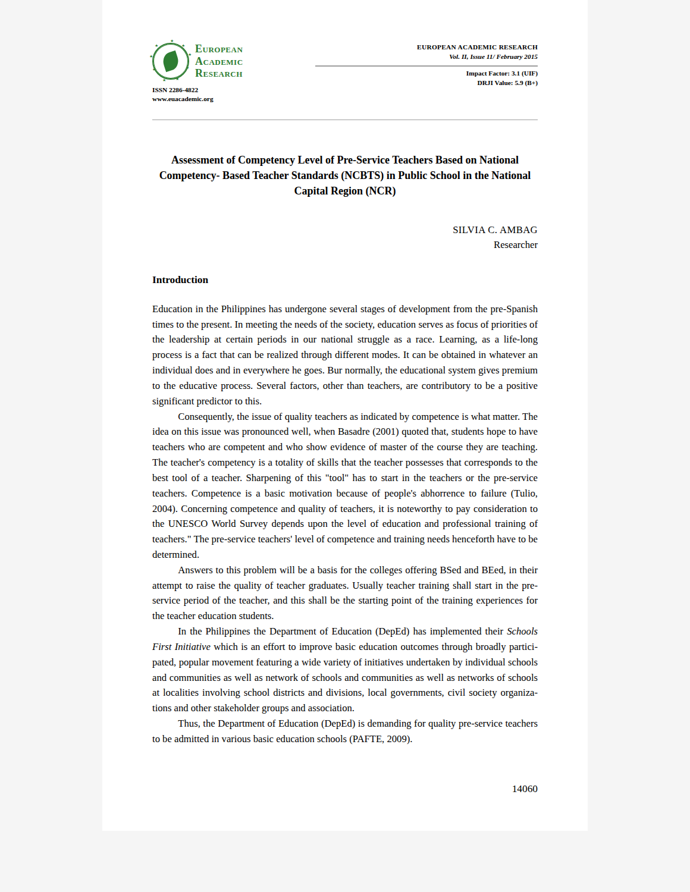★ ★ ★ ★ ★ ★ ★ ★ ★
European Academic Research
ISSN 2286-4822
www.euacademic.org
EUROPEAN ACADEMIC RESEARCH
Vol. II, Issue 11/ February 2015
Impact Factor: 3.1 (UIF)
DRJI Value: 5.9 (B+)
Assessment of Competency Level of Pre-Service Teachers Based on National Competency- Based Teacher Standards (NCBTS) in Public School in the National Capital Region (NCR)
SILVIA C. AMBAG
Researcher
Introduction
Education in the Philippines has undergone several stages of development from the pre-Spanish times to the present. In meeting the needs of the society, education serves as focus of priorities of the leadership at certain periods in our national struggle as a race. Learning, as a life-long process is a fact that can be realized through different modes. It can be obtained in whatever an individual does and in everywhere he goes. Bur normally, the educational system gives premium to the educative process. Several factors, other than teachers, are contributory to be a positive significant predictor to this.
Consequently, the issue of quality teachers as indicated by competence is what matter. The idea on this issue was pronounced well, when Basadre (2001) quoted that, students hope to have teachers who are competent and who show evidence of master of the course they are teaching. The teacher's competency is a totality of skills that the teacher possesses that corresponds to the best tool of a teacher. Sharpening of this "tool" has to start in the teachers or the pre-service teachers. Competence is a basic motivation because of people's abhorrence to failure (Tulio, 2004). Concerning competence and quality of teachers, it is noteworthy to pay consideration to the UNESCO World Survey depends upon the level of education and professional training of teachers." The pre-service teachers' level of competence and training needs henceforth have to be determined.
Answers to this problem will be a basis for the colleges offering BSed and BEed, in their attempt to raise the quality of teacher graduates. Usually teacher training shall start in the pre-service period of the teacher, and this shall be the starting point of the training experiences for the teacher education students.
In the Philippines the Department of Education (DepEd) has implemented their Schools First Initiative which is an effort to improve basic education outcomes through broadly participated, popular movement featuring a wide variety of initiatives undertaken by individual schools and communities as well as network of schools and communities as well as networks of schools at localities involving school districts and divisions, local governments, civil society organizations and other stakeholder groups and association.
Thus, the Department of Education (DepEd) is demanding for quality pre-service teachers to be admitted in various basic education schools (PAFTE, 2009).
14060